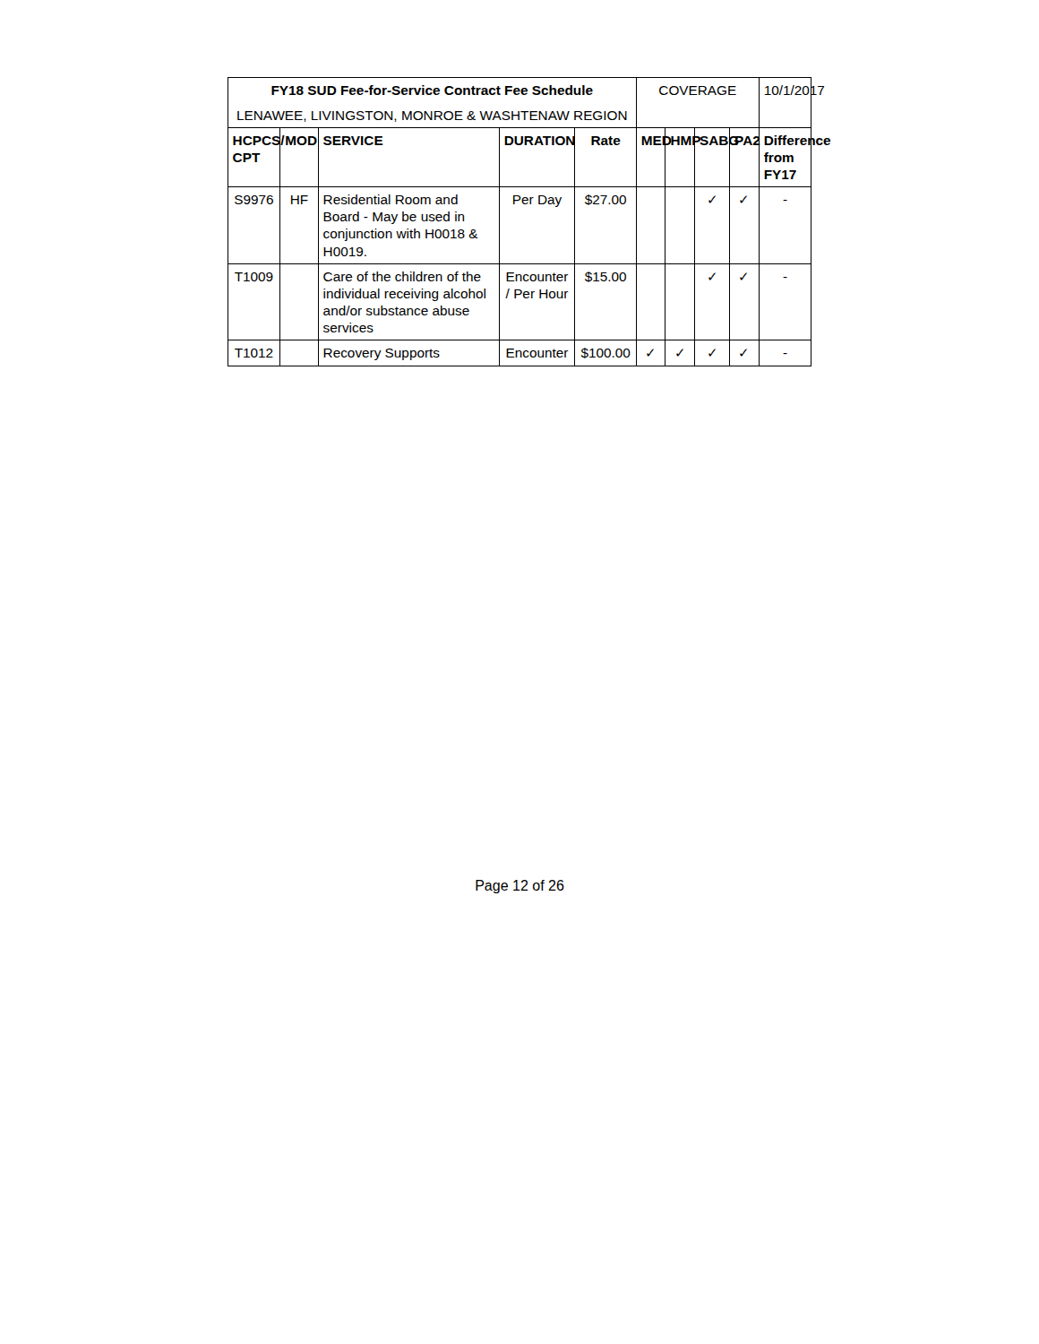| FY18 SUD Fee-for-Service Contract Fee Schedule | COVERAGE | 10/1/2017 |
| LENAWEE, LIVINGSTON, MONROE & WASHTENAW REGION |
| HCPCS/ CPT | MOD | SERVICE | DURATION | Rate | MED | HMP | SABG | PA2 | Difference from FY17 |
| S9976 | HF | Residential Room and Board - May be used in conjunction with H0018 & H0019. | Per Day | $27.00 | | | ✓ | ✓ | - |
| T1009 | | Care of the children of the individual receiving alcohol and/or substance abuse services | Encounter / Per Hour | $15.00 | | | ✓ | ✓ | - |
| T1012 | | Recovery Supports | Encounter | $100.00 | ✓ | ✓ | ✓ | ✓ | - |
Page 12 of 26